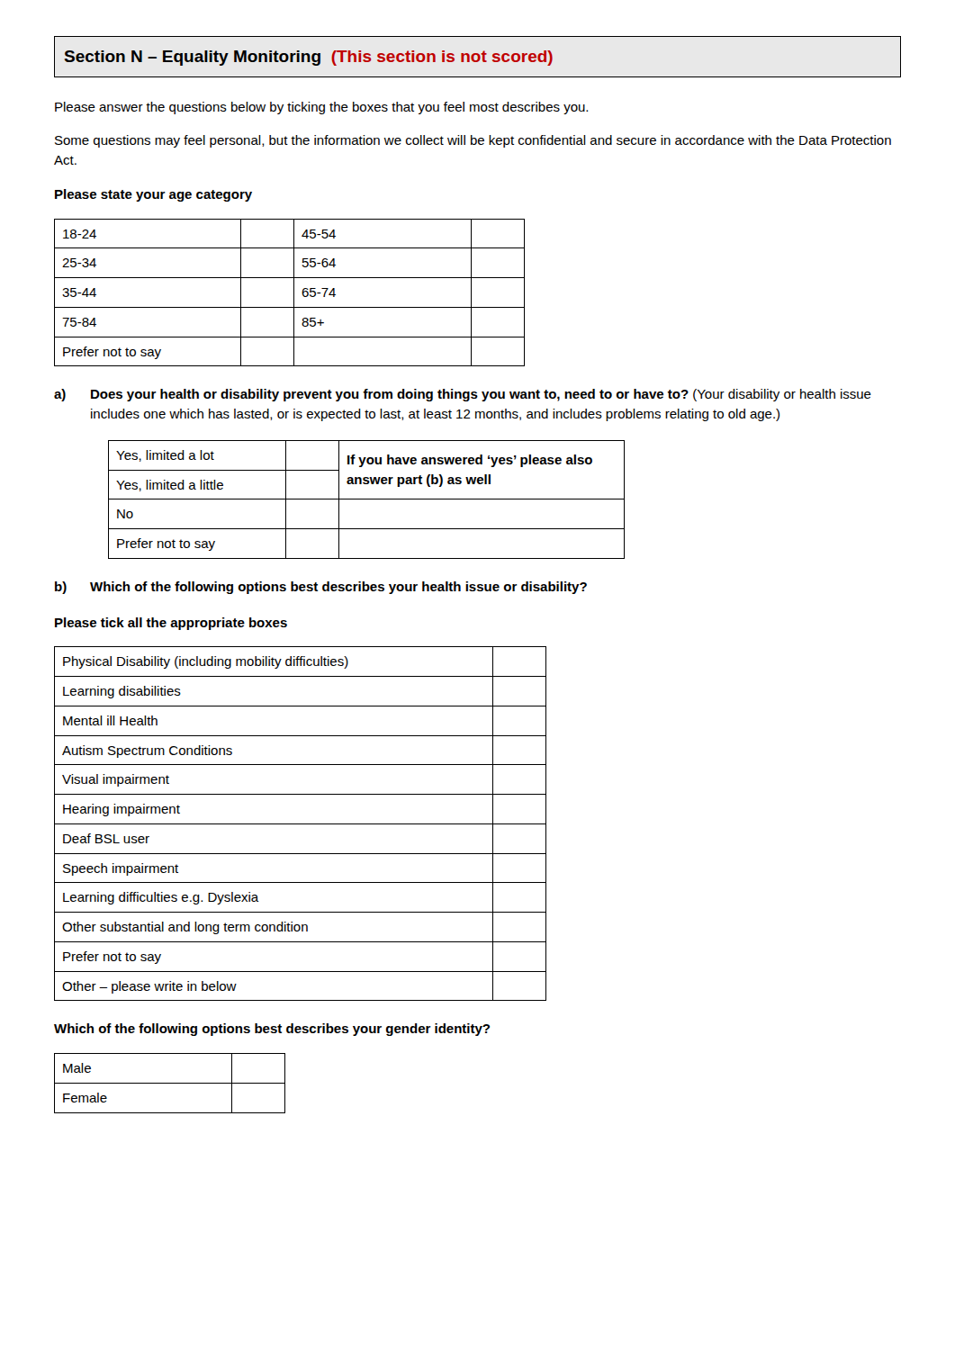Section N – Equality Monitoring (This section is not scored)
Please answer the questions below by ticking the boxes that you feel most describes you.
Some questions may feel personal, but the information we collect will be kept confidential and secure in accordance with the Data Protection Act.
Please state your age category
| 18-24 | | 45-54 | |
| 25-34 | | 55-64 | |
| 35-44 | | 65-74 | |
| 75-84 | | 85+ | |
| Prefer not to say | | | |
a) Does your health or disability prevent you from doing things you want to, need to or have to? (Your disability or health issue includes one which has lasted, or is expected to last, at least 12 months, and includes problems relating to old age.)
| Yes, limited a lot | | If you have answered ‘yes’ please also answer part (b) as well |
| Yes, limited a little | |
| No | | |
| Prefer not to say | | |
b) Which of the following options best describes your health issue or disability?
Please tick all the appropriate boxes
| Physical Disability (including mobility difficulties) | |
| Learning disabilities | |
| Mental ill Health | |
| Autism Spectrum Conditions | |
| Visual impairment | |
| Hearing impairment | |
| Deaf BSL user | |
| Speech impairment | |
| Learning difficulties e.g. Dyslexia | |
| Other substantial and long term condition | |
| Prefer not to say | |
| Other – please write in below | |
Which of the following options best describes your gender identity?
| Male | |
| Female | |